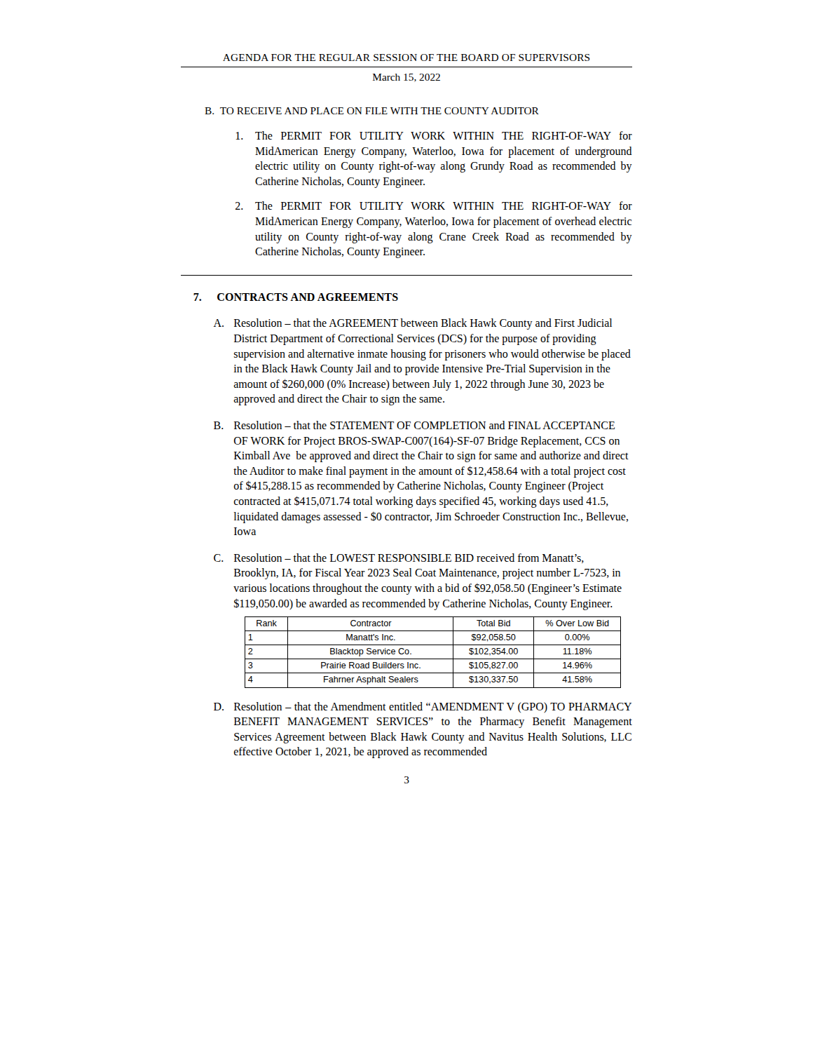AGENDA FOR THE REGULAR SESSION OF THE BOARD OF SUPERVISORS
March 15, 2022
B. TO RECEIVE AND PLACE ON FILE WITH THE COUNTY AUDITOR
1.
The PERMIT FOR UTILITY WORK WITHIN THE RIGHT-OF-WAY for MidAmerican Energy Company, Waterloo, Iowa for placement of underground electric utility on County right-of-way along Grundy Road as recommended by Catherine Nicholas, County Engineer.
2.
The PERMIT FOR UTILITY WORK WITHIN THE RIGHT-OF-WAY for MidAmerican Energy Company, Waterloo, Iowa for placement of overhead electric utility on County right-of-way along Crane Creek Road as recommended by Catherine Nicholas, County Engineer.
7.
CONTRACTS AND AGREEMENTS
A.
Resolution – that the AGREEMENT between Black Hawk County and First Judicial District Department of Correctional Services (DCS) for the purpose of providing supervision and alternative inmate housing for prisoners who would otherwise be placed in the Black Hawk County Jail and to provide Intensive Pre-Trial Supervision in the amount of $260,000 (0% Increase) between July 1, 2022 through June 30, 2023 be approved and direct the Chair to sign the same.
B.
Resolution – that the STATEMENT OF COMPLETION and FINAL ACCEPTANCE OF WORK for Project BROS-SWAP-C007(164)-SF-07 Bridge Replacement, CCS on Kimball Ave be approved and direct the Chair to sign for same and authorize and direct the Auditor to make final payment in the amount of $12,458.64 with a total project cost of $415,288.15 as recommended by Catherine Nicholas, County Engineer (Project contracted at $415,071.74 total working days specified 45, working days used 41.5, liquidated damages assessed - $0 contractor, Jim Schroeder Construction Inc., Bellevue, Iowa
C.
Resolution – that the LOWEST RESPONSIBLE BID received from Manatt’s, Brooklyn, IA, for Fiscal Year 2023 Seal Coat Maintenance, project number L-7523, in various locations throughout the county with a bid of $92,058.50 (Engineer’s Estimate $119,050.00) be awarded as recommended by Catherine Nicholas, County Engineer.
| Rank | Contractor | Total Bid | % Over Low Bid |
| --- | --- | --- | --- |
| 1 | Manatt's Inc. | $92,058.50 | 0.00% |
| 2 | Blacktop Service Co. | $102,354.00 | 11.18% |
| 3 | Prairie Road Builders Inc. | $105,827.00 | 14.96% |
| 4 | Fahrner Asphalt Sealers | $130,337.50 | 41.58% |
D.
Resolution – that the Amendment entitled “AMENDMENT V (GPO) TO PHARMACY BENEFIT MANAGEMENT SERVICES” to the Pharmacy Benefit Management Services Agreement between Black Hawk County and Navitus Health Solutions, LLC effective October 1, 2021, be approved as recommended
3